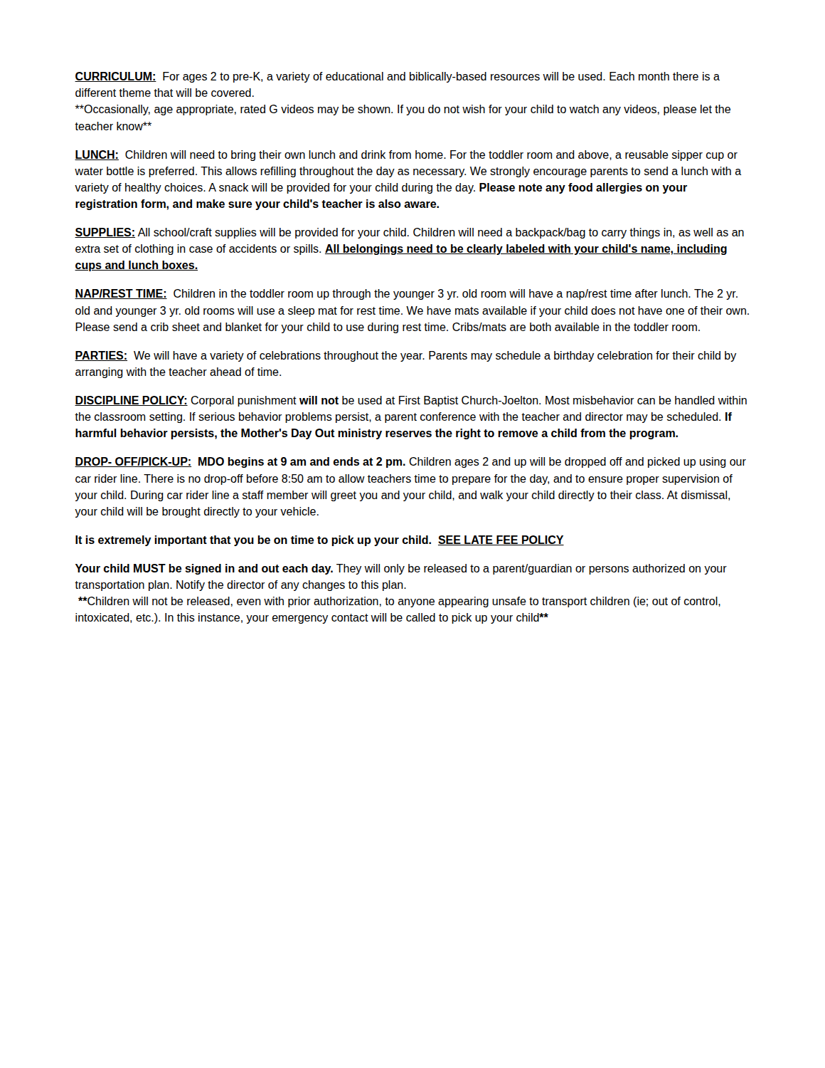CURRICULUM: For ages 2 to pre-K, a variety of educational and biblically-based resources will be used. Each month there is a different theme that will be covered.
**Occasionally, age appropriate, rated G videos may be shown. If you do not wish for your child to watch any videos, please let the teacher know**
LUNCH: Children will need to bring their own lunch and drink from home. For the toddler room and above, a reusable sipper cup or water bottle is preferred. This allows refilling throughout the day as necessary. We strongly encourage parents to send a lunch with a variety of healthy choices. A snack will be provided for your child during the day. Please note any food allergies on your registration form, and make sure your child's teacher is also aware.
SUPPLIES: All school/craft supplies will be provided for your child. Children will need a backpack/bag to carry things in, as well as an extra set of clothing in case of accidents or spills. All belongings need to be clearly labeled with your child's name, including cups and lunch boxes.
NAP/REST TIME: Children in the toddler room up through the younger 3 yr. old room will have a nap/rest time after lunch. The 2 yr. old and younger 3 yr. old rooms will use a sleep mat for rest time. We have mats available if your child does not have one of their own. Please send a crib sheet and blanket for your child to use during rest time. Cribs/mats are both available in the toddler room.
PARTIES: We will have a variety of celebrations throughout the year. Parents may schedule a birthday celebration for their child by arranging with the teacher ahead of time.
DISCIPLINE POLICY: Corporal punishment will not be used at First Baptist Church-Joelton. Most misbehavior can be handled within the classroom setting. If serious behavior problems persist, a parent conference with the teacher and director may be scheduled. If harmful behavior persists, the Mother's Day Out ministry reserves the right to remove a child from the program.
DROP- OFF/PICK-UP: MDO begins at 9 am and ends at 2 pm. Children ages 2 and up will be dropped off and picked up using our car rider line. There is no drop-off before 8:50 am to allow teachers time to prepare for the day, and to ensure proper supervision of your child. During car rider line a staff member will greet you and your child, and walk your child directly to their class. At dismissal, your child will be brought directly to your vehicle.
It is extremely important that you be on time to pick up your child. SEE LATE FEE POLICY
Your child MUST be signed in and out each day. They will only be released to a parent/guardian or persons authorized on your transportation plan. Notify the director of any changes to this plan.
**Children will not be released, even with prior authorization, to anyone appearing unsafe to transport children (ie; out of control, intoxicated, etc.). In this instance, your emergency contact will be called to pick up your child**